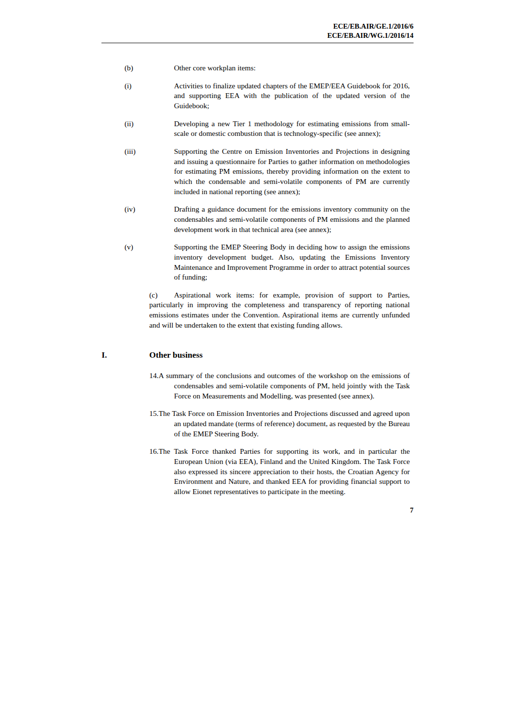ECE/EB.AIR/GE.1/2016/6
ECE/EB.AIR/WG.1/2016/14
(b) Other core workplan items:
(i) Activities to finalize updated chapters of the EMEP/EEA Guidebook for 2016, and supporting EEA with the publication of the updated version of the Guidebook;
(ii) Developing a new Tier 1 methodology for estimating emissions from small-scale or domestic combustion that is technology-specific (see annex);
(iii) Supporting the Centre on Emission Inventories and Projections in designing and issuing a questionnaire for Parties to gather information on methodologies for estimating PM emissions, thereby providing information on the extent to which the condensable and semi-volatile components of PM are currently included in national reporting (see annex);
(iv) Drafting a guidance document for the emissions inventory community on the condensables and semi-volatile components of PM emissions and the planned development work in that technical area (see annex);
(v) Supporting the EMEP Steering Body in deciding how to assign the emissions inventory development budget. Also, updating the Emissions Inventory Maintenance and Improvement Programme in order to attract potential sources of funding;
(c) Aspirational work items: for example, provision of support to Parties, particularly in improving the completeness and transparency of reporting national emissions estimates under the Convention. Aspirational items are currently unfunded and will be undertaken to the extent that existing funding allows.
I. Other business
14. A summary of the conclusions and outcomes of the workshop on the emissions of condensables and semi-volatile components of PM, held jointly with the Task Force on Measurements and Modelling, was presented (see annex).
15. The Task Force on Emission Inventories and Projections discussed and agreed upon an updated mandate (terms of reference) document, as requested by the Bureau of the EMEP Steering Body.
16. The Task Force thanked Parties for supporting its work, and in particular the European Union (via EEA), Finland and the United Kingdom. The Task Force also expressed its sincere appreciation to their hosts, the Croatian Agency for Environment and Nature, and thanked EEA for providing financial support to allow Eionet representatives to participate in the meeting.
7